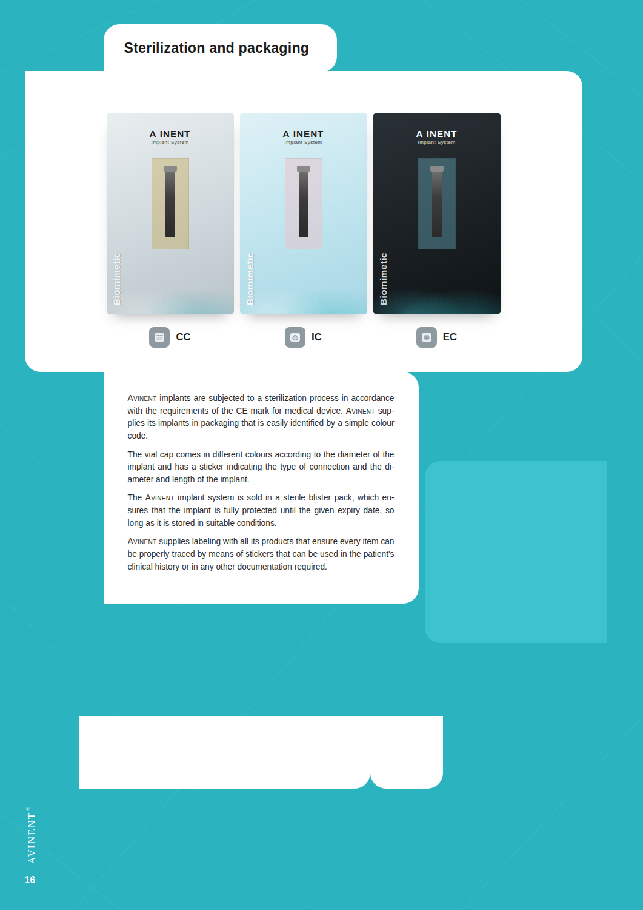Sterilization and packaging
A INENTImplant System
Biomimetic
CC
A INENTImplant System
Biomimetic
IC
A INENTImplant System
Biomimetic
EC
Avinent implants are subjected to a sterilization process in accordance with the requirements of the CE mark for medical device. Avinent supplies its implants in packaging that is easily identified by a simple colour code.
The vial cap comes in different colours according to the diameter of the implant and has a sticker indicating the type of connection and the diameter and length of the implant.
The Avinent implant system is sold in a sterile blister pack, which ensures that the implant is fully protected until the given expiry date, so long as it is stored in suitable conditions.
Avinent supplies labeling with all its products that ensure every item can be properly traced by means of stickers that can be used in the patient's clinical history or in any other documentation required.
AVINENT®
16